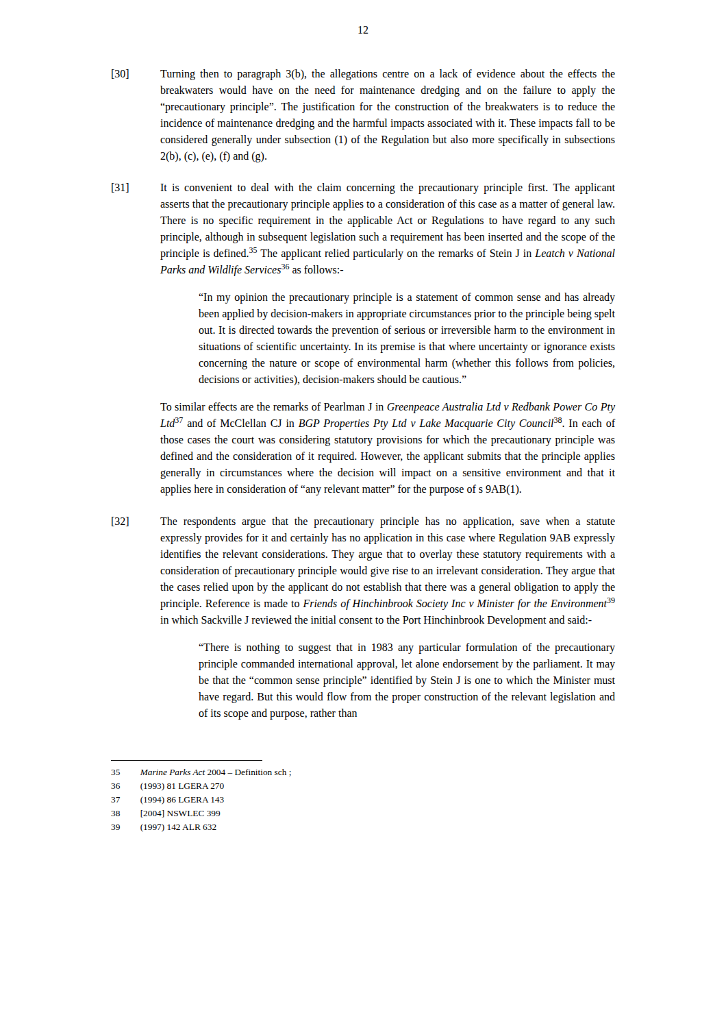12
[30]
Turning then to paragraph 3(b), the allegations centre on a lack of evidence about the effects the breakwaters would have on the need for maintenance dredging and on the failure to apply the “precautionary principle”. The justification for the construction of the breakwaters is to reduce the incidence of maintenance dredging and the harmful impacts associated with it. These impacts fall to be considered generally under subsection (1) of the Regulation but also more specifically in subsections 2(b), (c), (e), (f) and (g).
[31]
It is convenient to deal with the claim concerning the precautionary principle first. The applicant asserts that the precautionary principle applies to a consideration of this case as a matter of general law. There is no specific requirement in the applicable Act or Regulations to have regard to any such principle, although in subsequent legislation such a requirement has been inserted and the scope of the principle is defined.35 The applicant relied particularly on the remarks of Stein J in Leatch v National Parks and Wildlife Services36 as follows:-
“In my opinion the precautionary principle is a statement of common sense and has already been applied by decision-makers in appropriate circumstances prior to the principle being spelt out. It is directed towards the prevention of serious or irreversible harm to the environment in situations of scientific uncertainty. In its premise is that where uncertainty or ignorance exists concerning the nature or scope of environmental harm (whether this follows from policies, decisions or activities), decision-makers should be cautious.”
To similar effects are the remarks of Pearlman J in Greenpeace Australia Ltd v Redbank Power Co Pty Ltd37 and of McClellan CJ in BGP Properties Pty Ltd v Lake Macquarie City Council38. In each of those cases the court was considering statutory provisions for which the precautionary principle was defined and the consideration of it required. However, the applicant submits that the principle applies generally in circumstances where the decision will impact on a sensitive environment and that it applies here in consideration of “any relevant matter” for the purpose of s 9AB(1).
[32]
The respondents argue that the precautionary principle has no application, save when a statute expressly provides for it and certainly has no application in this case where Regulation 9AB expressly identifies the relevant considerations. They argue that to overlay these statutory requirements with a consideration of precautionary principle would give rise to an irrelevant consideration. They argue that the cases relied upon by the applicant do not establish that there was a general obligation to apply the principle. Reference is made to Friends of Hinchinbrook Society Inc v Minister for the Environment39 in which Sackville J reviewed the initial consent to the Port Hinchinbrook Development and said:-
“There is nothing to suggest that in 1983 any particular formulation of the precautionary principle commanded international approval, let alone endorsement by the parliament. It may be that the “common sense principle” identified by Stein J is one to which the Minister must have regard. But this would flow from the proper construction of the relevant legislation and of its scope and purpose, rather than
35
Marine Parks Act 2004 – Definition sch ;
36
(1993) 81 LGERA 270
37
(1994) 86 LGERA 143
38
[2004] NSWLEC 399
39
(1997) 142 ALR 632